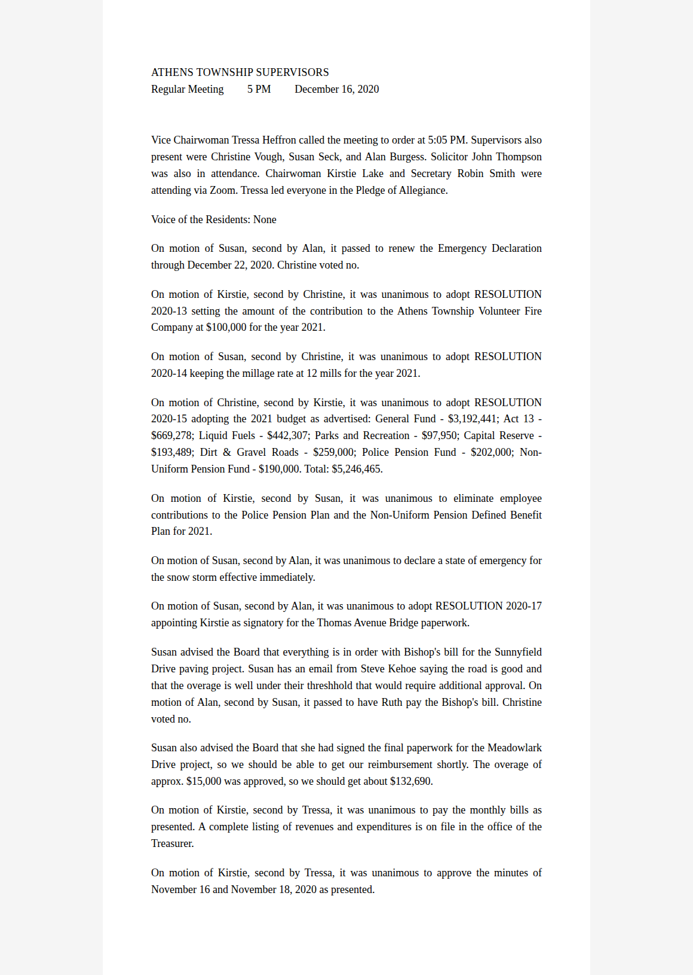ATHENS TOWNSHIP SUPERVISORS
Regular Meeting 5 PM December 16, 2020
Vice Chairwoman Tressa Heffron called the meeting to order at 5:05 PM. Supervisors also present were Christine Vough, Susan Seck, and Alan Burgess. Solicitor John Thompson was also in attendance. Chairwoman Kirstie Lake and Secretary Robin Smith were attending via Zoom. Tressa led everyone in the Pledge of Allegiance.
Voice of the Residents: None
On motion of Susan, second by Alan, it passed to renew the Emergency Declaration through December 22, 2020. Christine voted no.
On motion of Kirstie, second by Christine, it was unanimous to adopt RESOLUTION 2020-13 setting the amount of the contribution to the Athens Township Volunteer Fire Company at $100,000 for the year 2021.
On motion of Susan, second by Christine, it was unanimous to adopt RESOLUTION 2020-14 keeping the millage rate at 12 mills for the year 2021.
On motion of Christine, second by Kirstie, it was unanimous to adopt RESOLUTION 2020-15 adopting the 2021 budget as advertised: General Fund - $3,192,441; Act 13 - $669,278; Liquid Fuels - $442,307; Parks and Recreation - $97,950; Capital Reserve - $193,489; Dirt & Gravel Roads - $259,000; Police Pension Fund - $202,000; Non-Uniform Pension Fund - $190,000. Total: $5,246,465.
On motion of Kirstie, second by Susan, it was unanimous to eliminate employee contributions to the Police Pension Plan and the Non-Uniform Pension Defined Benefit Plan for 2021.
On motion of Susan, second by Alan, it was unanimous to declare a state of emergency for the snow storm effective immediately.
On motion of Susan, second by Alan, it was unanimous to adopt RESOLUTION 2020-17 appointing Kirstie as signatory for the Thomas Avenue Bridge paperwork.
Susan advised the Board that everything is in order with Bishop's bill for the Sunnyfield Drive paving project. Susan has an email from Steve Kehoe saying the road is good and that the overage is well under their threshhold that would require additional approval. On motion of Alan, second by Susan, it passed to have Ruth pay the Bishop's bill. Christine voted no.
Susan also advised the Board that she had signed the final paperwork for the Meadowlark Drive project, so we should be able to get our reimbursement shortly. The overage of approx. $15,000 was approved, so we should get about $132,690.
On motion of Kirstie, second by Tressa, it was unanimous to pay the monthly bills as presented. A complete listing of revenues and expenditures is on file in the office of the Treasurer.
On motion of Kirstie, second by Tressa, it was unanimous to approve the minutes of November 16 and November 18, 2020 as presented.